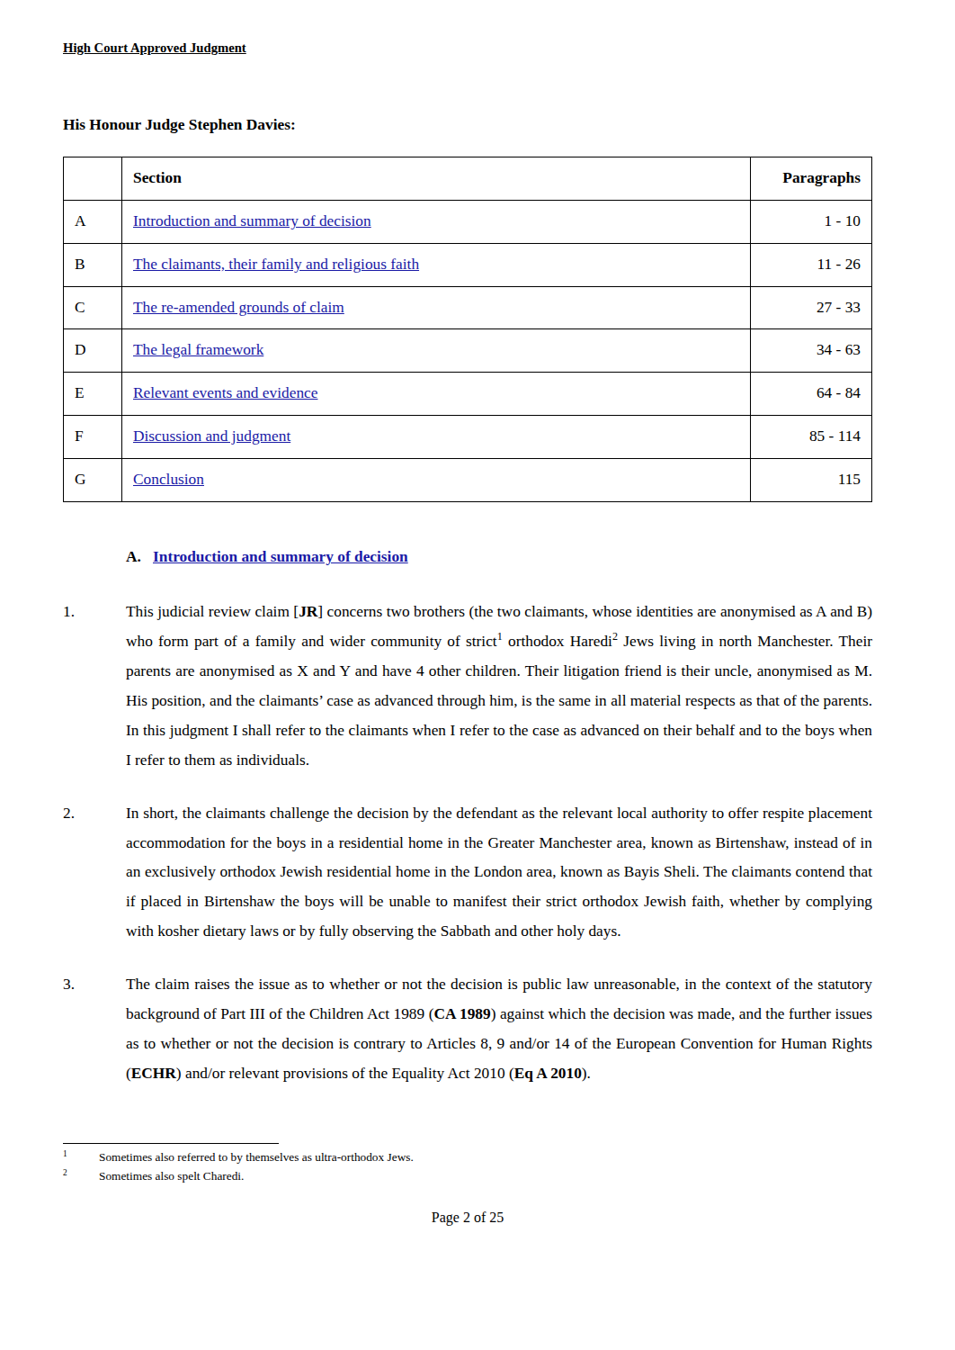High Court Approved Judgment
His Honour Judge Stephen Davies:
| | Section | Paragraphs |
| --- | --- | --- |
| A | Introduction and summary of decision | 1 - 10 |
| B | The claimants, their family and religious faith | 11 - 26 |
| C | The re-amended grounds of claim | 27 - 33 |
| D | The legal framework | 34 - 63 |
| E | Relevant events and evidence | 64 - 84 |
| F | Discussion and judgment | 85 - 114 |
| G | Conclusion | 115 |
A. Introduction and summary of decision
1.
This judicial review claim [JR] concerns two brothers (the two claimants, whose identities are anonymised as A and B) who form part of a family and wider community of strict1 orthodox Haredi2 Jews living in north Manchester. Their parents are anonymised as X and Y and have 4 other children. Their litigation friend is their uncle, anonymised as M. His position, and the claimants’ case as advanced through him, is the same in all material respects as that of the parents. In this judgment I shall refer to the claimants when I refer to the case as advanced on their behalf and to the boys when I refer to them as individuals.
2.
In short, the claimants challenge the decision by the defendant as the relevant local authority to offer respite placement accommodation for the boys in a residential home in the Greater Manchester area, known as Birtenshaw, instead of in an exclusively orthodox Jewish residential home in the London area, known as Bayis Sheli. The claimants contend that if placed in Birtenshaw the boys will be unable to manifest their strict orthodox Jewish faith, whether by complying with kosher dietary laws or by fully observing the Sabbath and other holy days.
3.
The claim raises the issue as to whether or not the decision is public law unreasonable, in the context of the statutory background of Part III of the Children Act 1989 (CA 1989) against which the decision was made, and the further issues as to whether or not the decision is contrary to Articles 8, 9 and/or 14 of the European Convention for Human Rights (ECHR) and/or relevant provisions of the Equality Act 2010 (Eq A 2010).
1
Sometimes also referred to by themselves as ultra-orthodox Jews.
2
Sometimes also spelt Charedi.
Page 2 of 25